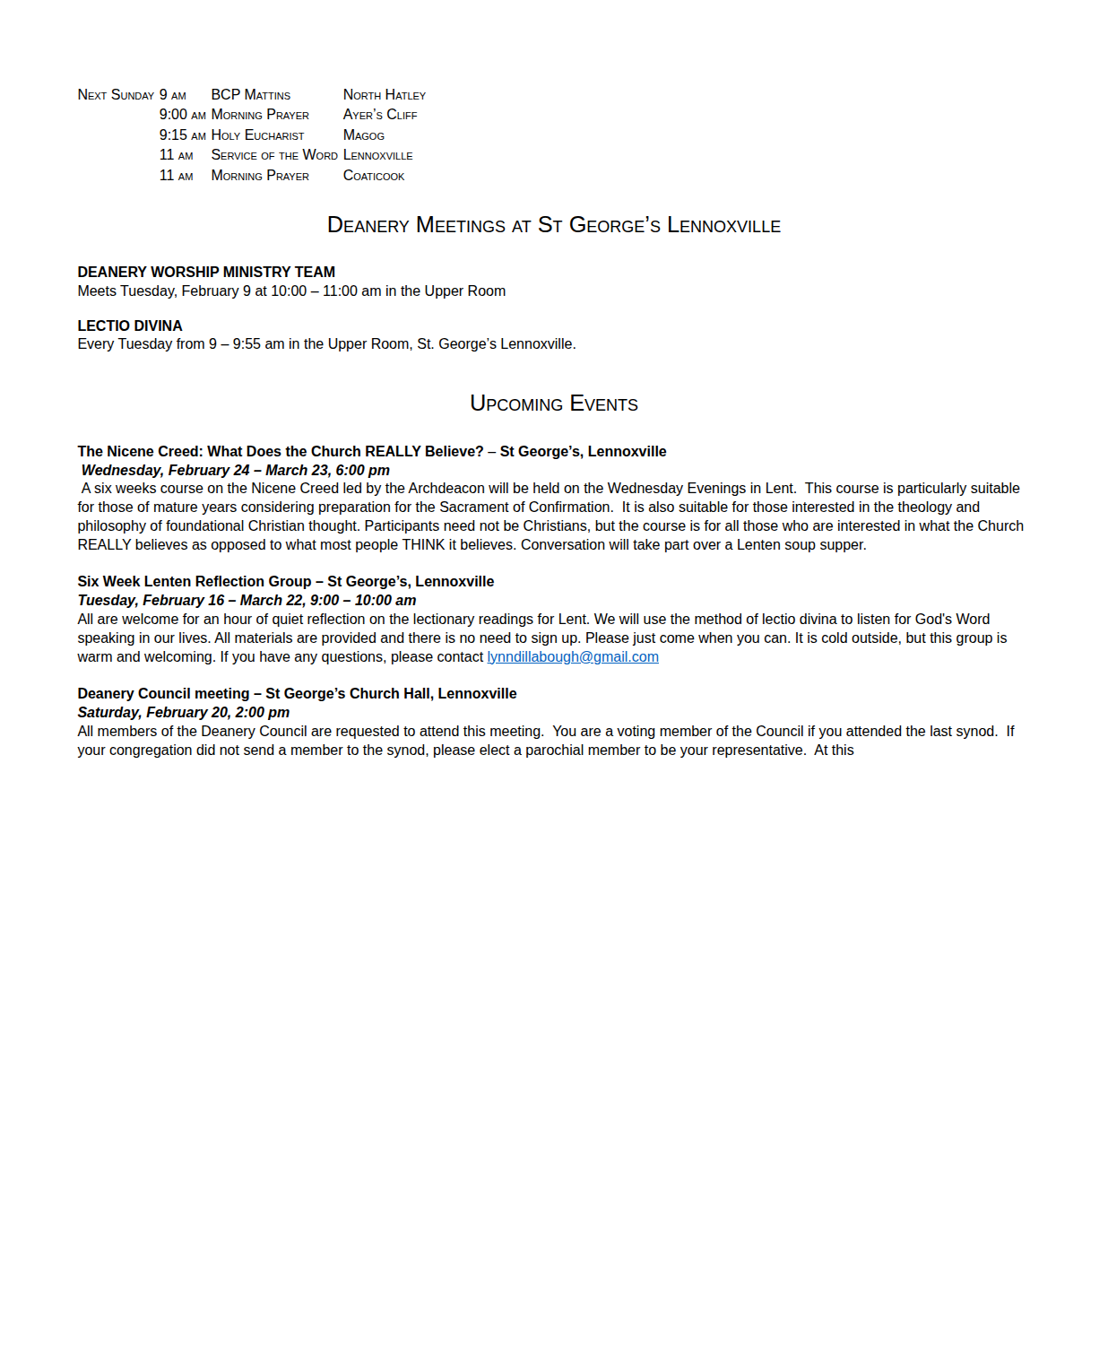| Next Sunday | 9 am | BCP Mattins | North Hatley |
| | 9:00 am | Morning Prayer | Ayer’s Cliff |
| | 9:15 am | Holy Eucharist | Magog |
| | 11 am | Service of the Word | Lennoxville |
| | 11 am | Morning Prayer | Coaticook |
Deanery Meetings at St George’s Lennoxville
DEANERY WORSHIP MINISTRY TEAM
Meets Tuesday, February 9 at 10:00 – 11:00 am in the Upper Room
LECTIO DIVINA
Every Tuesday from 9 – 9:55 am in the Upper Room, St. George’s Lennoxville.
Upcoming Events
The Nicene Creed: What Does the Church REALLY Believe? – St George’s, Lennoxville
Wednesday, February 24 – March 23, 6:00 pm
A six weeks course on the Nicene Creed led by the Archdeacon will be held on the Wednesday Evenings in Lent. This course is particularly suitable for those of mature years considering preparation for the Sacrament of Confirmation. It is also suitable for those interested in the theology and philosophy of foundational Christian thought. Participants need not be Christians, but the course is for all those who are interested in what the Church REALLY believes as opposed to what most people THINK it believes. Conversation will take part over a Lenten soup supper.
Six Week Lenten Reflection Group – St George’s, Lennoxville
Tuesday, February 16 – March 22, 9:00 – 10:00 am
All are welcome for an hour of quiet reflection on the lectionary readings for Lent. We will use the method of lectio divina to listen for God's Word speaking in our lives. All materials are provided and there is no need to sign up. Please just come when you can. It is cold outside, but this group is warm and welcoming. If you have any questions, please contact lynndillabough@gmail.com
Deanery Council meeting – St George’s Church Hall, Lennoxville
Saturday, February 20, 2:00 pm
All members of the Deanery Council are requested to attend this meeting. You are a voting member of the Council if you attended the last synod. If your congregation did not send a member to the synod, please elect a parochial member to be your representative. At this